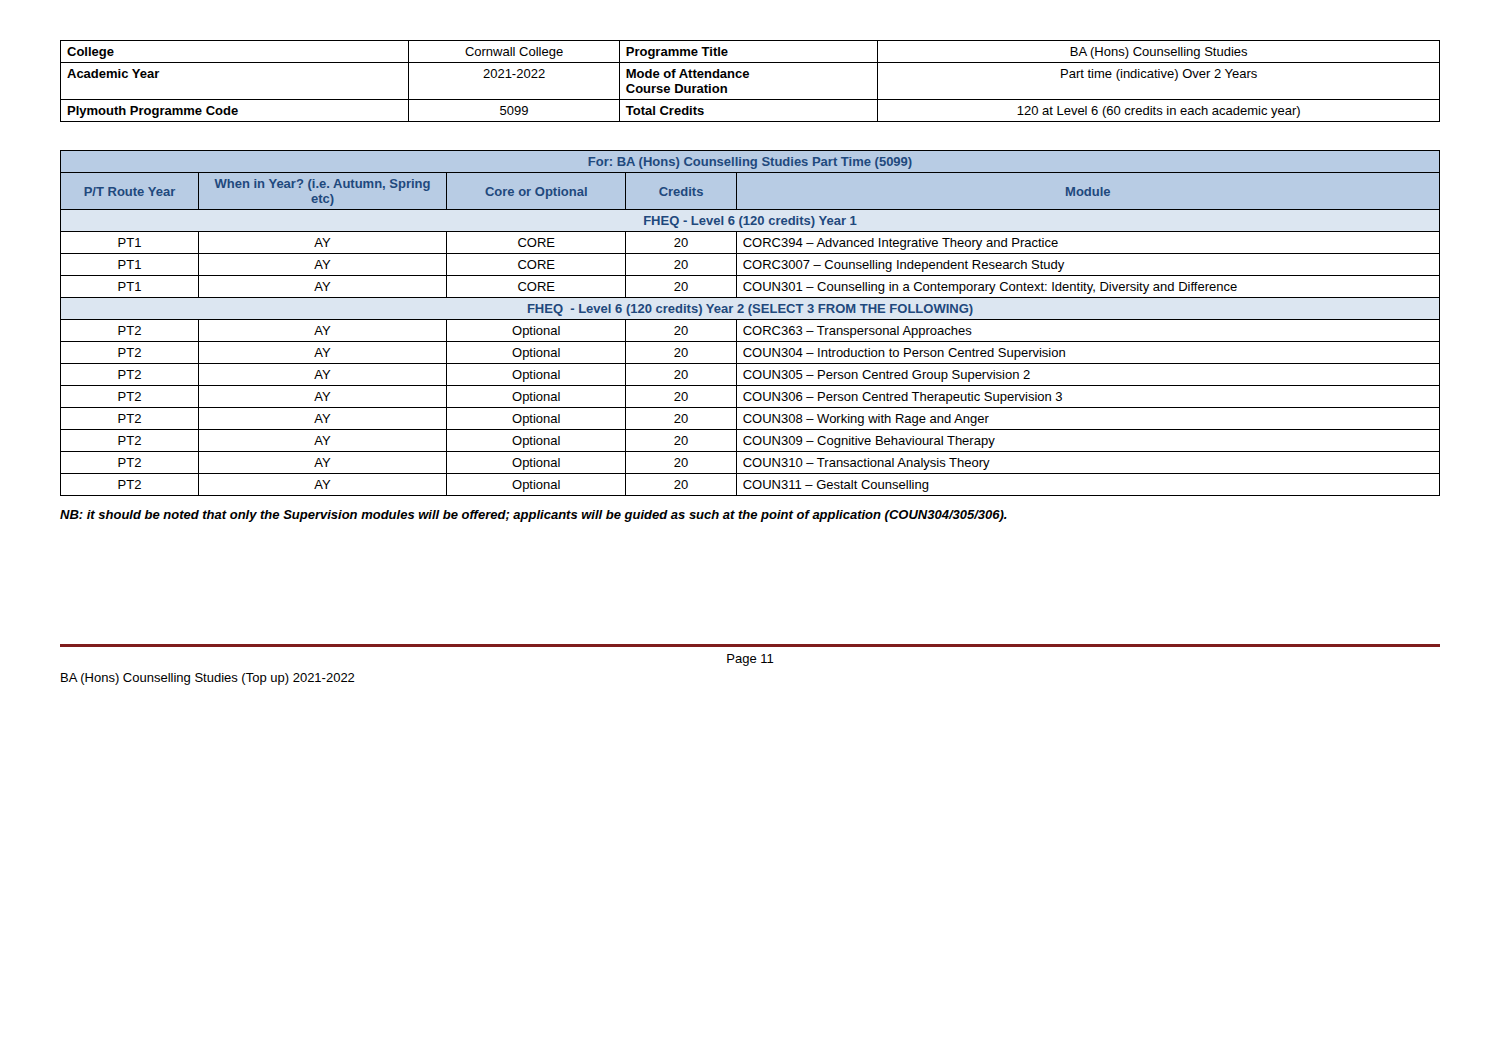| College | Cornwall College | Programme Title | BA (Hons) Counselling Studies |
| Academic Year | 2021-2022 | Mode of Attendance Course Duration | Part time (indicative) Over 2 Years |
| Plymouth Programme Code | 5099 | Total Credits | 120 at Level 6 (60 credits in each academic year) |
| For: BA (Hons) Counselling Studies Part Time (5099) |
| P/T Route Year | When in Year? (i.e. Autumn, Spring etc) | Core or Optional | Credits | Module |
| FHEQ - Level 6 (120 credits) Year 1 |
| PT1 | AY | CORE | 20 | CORC394 – Advanced Integrative Theory and Practice |
| PT1 | AY | CORE | 20 | CORC3007 – Counselling Independent Research Study |
| PT1 | AY | CORE | 20 | COUN301 – Counselling in a Contemporary Context: Identity, Diversity and Difference |
| FHEQ - Level 6 (120 credits) Year 2 (SELECT 3 FROM THE FOLLOWING) |
| PT2 | AY | Optional | 20 | CORC363 – Transpersonal Approaches |
| PT2 | AY | Optional | 20 | COUN304 – Introduction to Person Centred Supervision |
| PT2 | AY | Optional | 20 | COUN305 – Person Centred Group Supervision 2 |
| PT2 | AY | Optional | 20 | COUN306 – Person Centred Therapeutic Supervision 3 |
| PT2 | AY | Optional | 20 | COUN308 – Working with Rage and Anger |
| PT2 | AY | Optional | 20 | COUN309 – Cognitive Behavioural Therapy |
| PT2 | AY | Optional | 20 | COUN310 – Transactional Analysis Theory |
| PT2 | AY | Optional | 20 | COUN311 – Gestalt Counselling |
NB: it should be noted that only the Supervision modules will be offered; applicants will be guided as such at the point of application (COUN304/305/306).
Page 11
BA (Hons) Counselling Studies (Top up) 2021-2022